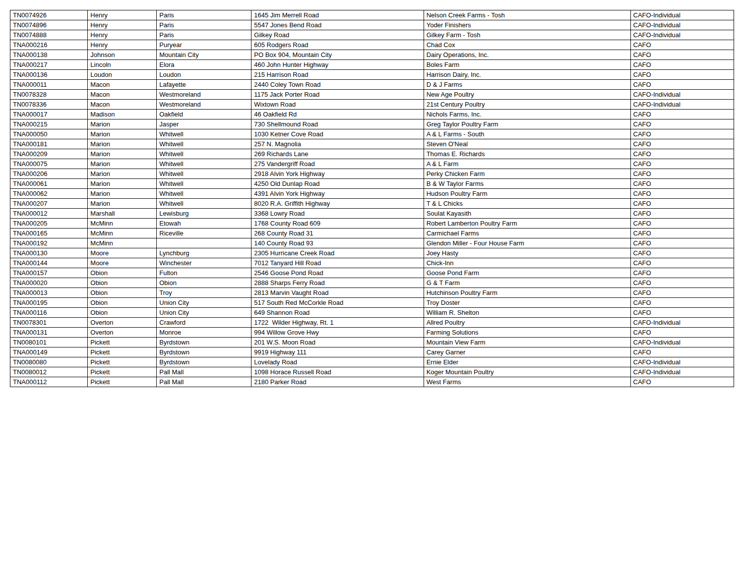| TN0074926 | Henry | Paris | 1645 Jim Merrell Road | Nelson Creek Farms - Tosh | CAFO-Individual |
| TN0074896 | Henry | Paris | 5547 Jones Bend Road | Yoder Finishers | CAFO-Individual |
| TN0074888 | Henry | Paris | Gilkey Road | Gilkey Farm - Tosh | CAFO-Individual |
| TNA000216 | Henry | Puryear | 605 Rodgers Road | Chad Cox | CAFO |
| TNA000138 | Johnson | Mountain City | PO Box 904, Mountain City | Dairy Operations, Inc. | CAFO |
| TNA000217 | Lincoln | Elora | 460 John Hunter Highway | Boles Farm | CAFO |
| TNA000136 | Loudon | Loudon | 215 Harrison Road | Harrison Dairy, Inc. | CAFO |
| TNA000011 | Macon | Lafayette | 2440 Coley Town Road | D & J Farms | CAFO |
| TN0078328 | Macon | Westmoreland | 1175 Jack Porter Road | New Age Poultry | CAFO-Individual |
| TN0078336 | Macon | Westmoreland | Wixtown Road | 21st Century Poultry | CAFO-Individual |
| TNA000017 | Madison | Oakfield | 46 Oakfield Rd | Nichols Farms, Inc. | CAFO |
| TNA000215 | Marion | Jasper | 730 Shellmound Road | Greg Taylor Poultry Farm | CAFO |
| TNA000050 | Marion | Whitwell | 1030 Ketner Cove Road | A & L Farms - South | CAFO |
| TNA000181 | Marion | Whitwell | 257 N. Magnolia | Steven O'Neal | CAFO |
| TNA000209 | Marion | Whitwell | 269 Richards Lane | Thomas E. Richards | CAFO |
| TNA000075 | Marion | Whitwell | 275 Vandergriff Road | A & L Farm | CAFO |
| TNA000206 | Marion | Whitwell | 2918 Alvin York Highway | Perky Chicken Farm | CAFO |
| TNA000061 | Marion | Whitwell | 4250 Old Dunlap Road | B & W Taylor Farms | CAFO |
| TNA000062 | Marion | Whitwell | 4391 Alvin York Highway | Hudson Poultry Farm | CAFO |
| TNA000207 | Marion | Whitwell | 8020 R.A. Griffith Highway | T & L Chicks | CAFO |
| TNA000012 | Marshall | Lewisburg | 3368 Lowry Road | Soulat Kayasith | CAFO |
| TNA000205 | McMinn | Etowah | 1768 County Road 609 | Robert Lamberton Poultry Farm | CAFO |
| TNA000165 | McMinn | Riceville | 268 County Road 31 | Carmichael Farms | CAFO |
| TNA000192 | McMinn | | 140 County Road 93 | Glendon Miller - Four House Farm | CAFO |
| TNA000130 | Moore | Lynchburg | 2305 Hurricane Creek Road | Joey Hasty | CAFO |
| TNA000144 | Moore | Winchester | 7012 Tanyard Hill Road | Chick-Inn | CAFO |
| TNA000157 | Obion | Fulton | 2546 Goose Pond Road | Goose Pond Farm | CAFO |
| TNA000020 | Obion | Obion | 2888 Sharps Ferry Road | G & T Farm | CAFO |
| TNA000013 | Obion | Troy | 2813 Marvin Vaught Road | Hutchinson Poultry Farm | CAFO |
| TNA000195 | Obion | Union City | 517 South Red McCorkle Road | Troy Doster | CAFO |
| TNA000116 | Obion | Union City | 649 Shannon Road | William R. Shelton | CAFO |
| TN0078301 | Overton | Crawford | 1722 Wilder Highway, Rt. 1 | Allred Poultry | CAFO-Individual |
| TNA000131 | Overton | Monroe | 994 Willow Grove Hwy | Farming Solutions | CAFO |
| TN0080101 | Pickett | Byrdstown | 201 W.S. Moon Road | Mountain View Farm | CAFO-Individual |
| TNA000149 | Pickett | Byrdstown | 9919 Highway 111 | Carey Garner | CAFO |
| TN0080080 | Pickett | Byrdstown | Lovelady Road | Ernie Elder | CAFO-Individual |
| TN0080012 | Pickett | Pall Mall | 1098 Horace Russell Road | Koger Mountain Poultry | CAFO-Individual |
| TNA000112 | Pickett | Pall Mall | 2180 Parker Road | West Farms | CAFO |